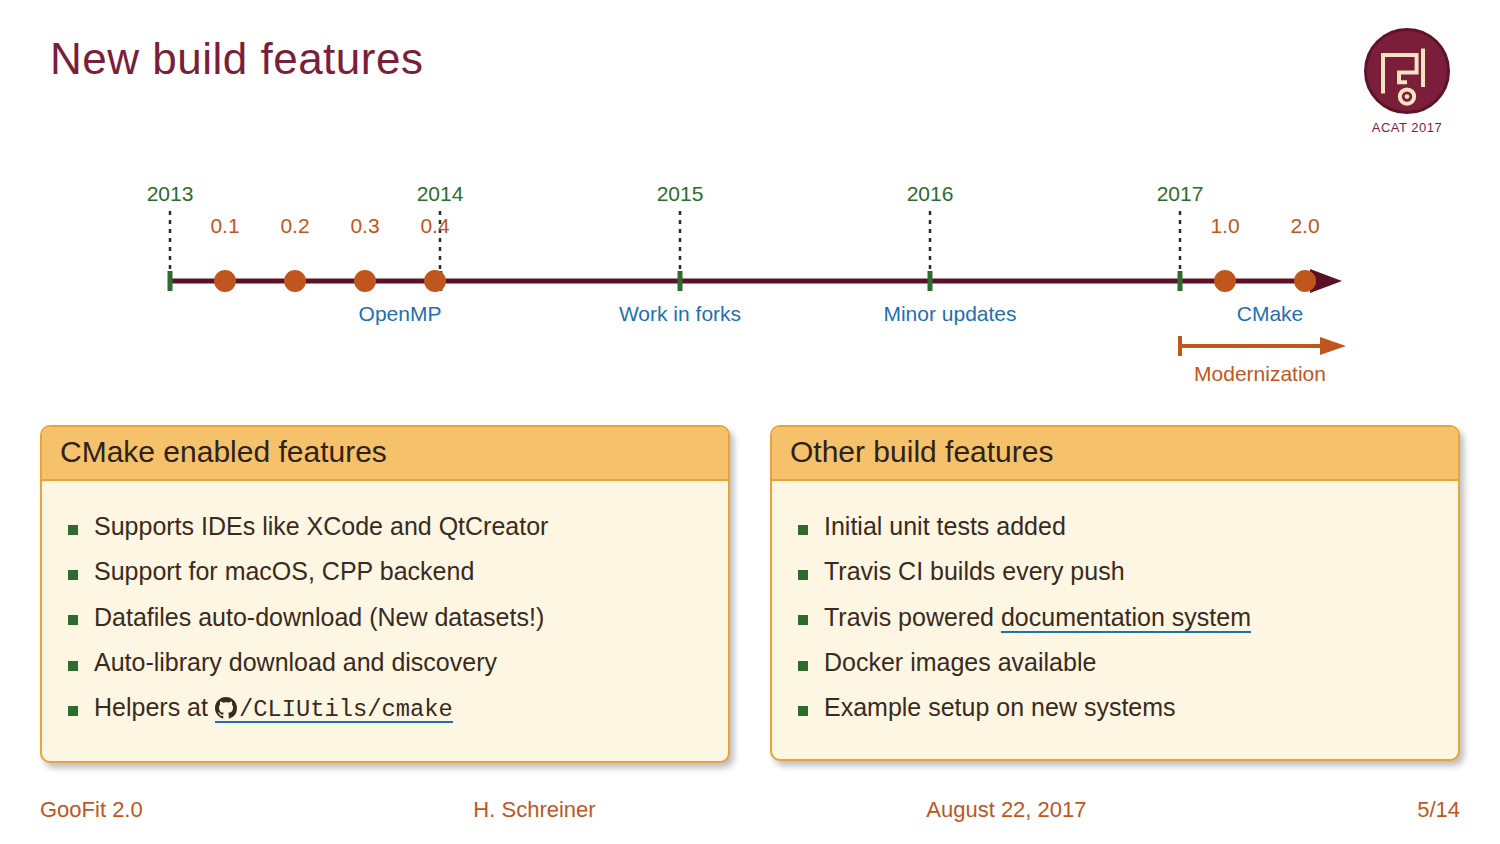New build features
ACAT 2017
2013 2014 2015 2016 2017 0.1 0.2 0.3 0.4 1.0 2.0 OpenMP Work in forks Minor updates CMake Modernization
CMake enabled features
Supports IDEs like XCode and QtCreator
Support for macOS, CPP backend
Datafiles auto-download (New datasets!)
Auto-library download and discovery
Helpers at /CLIUtils/cmake
Other build features
Initial unit tests added
Travis CI builds every push
Travis powered documentation system
Docker images available
Example setup on new systems
GooFit 2.0 H. Schreiner August 22, 2017 5/14